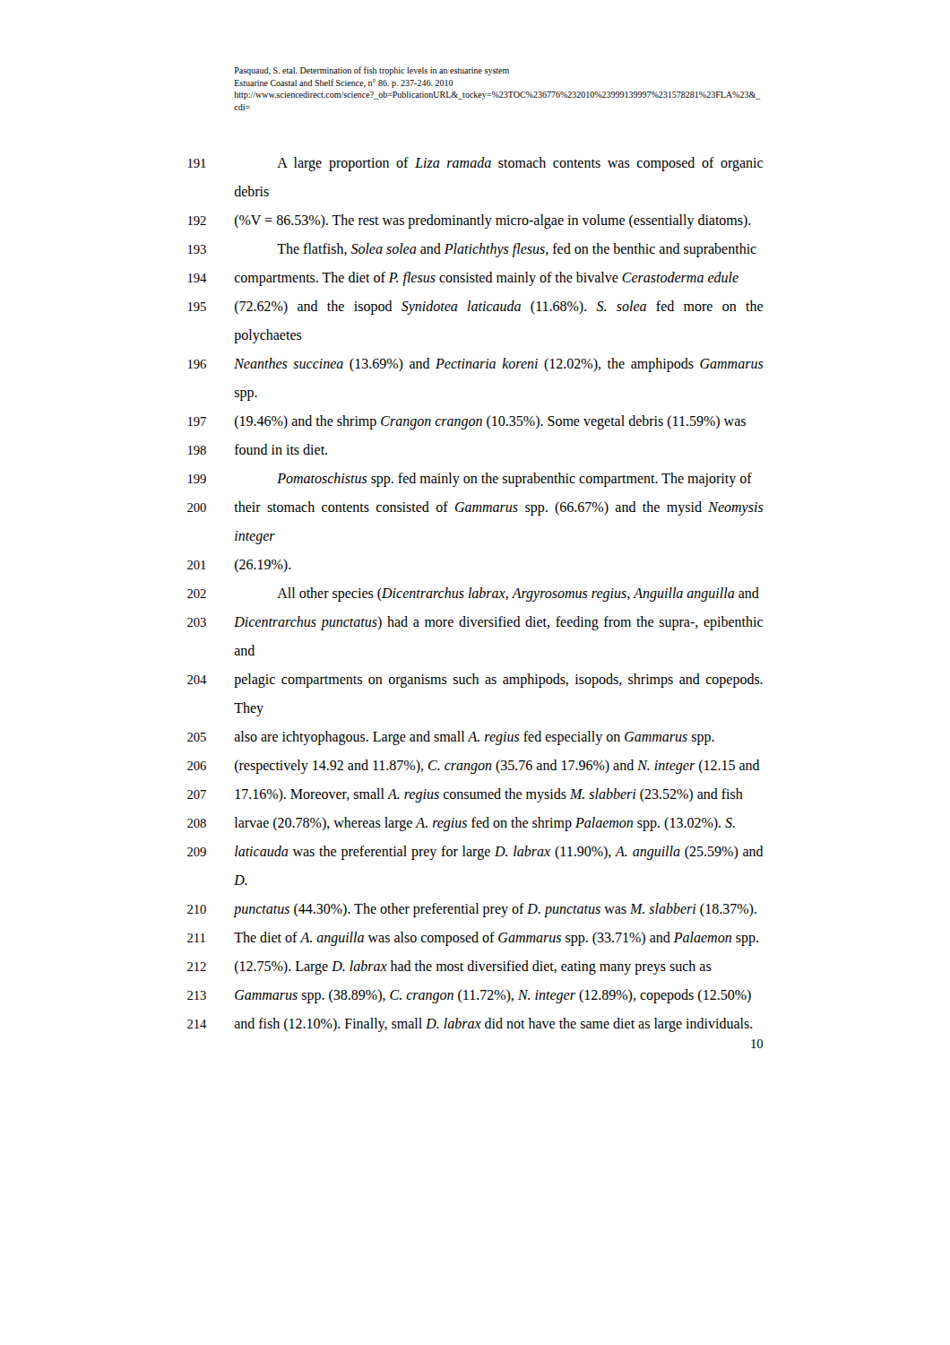Pasquaud, S. etal. Determination of fish trophic levels in an estuarine system
Estuarine Coastal and Shelf Science, n° 86. p. 237-246. 2010
http://www.sciencedirect.com/science?_ob=PublicationURL&_tockey=%23TOC%236776%232010%23999139997%231578281%23FLA%23&_cdi=
191
A large proportion of Liza ramada stomach contents was composed of organic debris
192
(%V = 86.53%). The rest was predominantly micro-algae in volume (essentially diatoms).
193
The flatfish, Solea solea and Platichthys flesus, fed on the benthic and suprabenthic
194
compartments. The diet of P. flesus consisted mainly of the bivalve Cerastoderma edule
195
(72.62%) and the isopod Synidotea laticauda (11.68%). S. solea fed more on the polychaetes
196
Neanthes succinea (13.69%) and Pectinaria koreni (12.02%), the amphipods Gammarus spp.
197
(19.46%) and the shrimp Crangon crangon (10.35%). Some vegetal debris (11.59%) was
198
found in its diet.
199
Pomatoschistus spp. fed mainly on the suprabenthic compartment. The majority of
200
their stomach contents consisted of Gammarus spp. (66.67%) and the mysid Neomysis integer
201
(26.19%).
202
All other species (Dicentrarchus labrax, Argyrosomus regius, Anguilla anguilla and
203
Dicentrarchus punctatus) had a more diversified diet, feeding from the supra-, epibenthic and
204
pelagic compartments on organisms such as amphipods, isopods, shrimps and copepods. They
205
also are ichtyophagous. Large and small A. regius fed especially on Gammarus spp.
206
(respectively 14.92 and 11.87%), C. crangon (35.76 and 17.96%) and N. integer (12.15 and
207
17.16%). Moreover, small A. regius consumed the mysids M. slabberi (23.52%) and fish
208
larvae (20.78%), whereas large A. regius fed on the shrimp Palaemon spp. (13.02%). S.
209
laticauda was the preferential prey for large D. labrax (11.90%), A. anguilla (25.59%) and D.
210
punctatus (44.30%). The other preferential prey of D. punctatus was M. slabberi (18.37%).
211
The diet of A. anguilla was also composed of Gammarus spp. (33.71%) and Palaemon spp.
212
(12.75%). Large D. labrax had the most diversified diet, eating many preys such as
213
Gammarus spp. (38.89%), C. crangon (11.72%), N. integer (12.89%), copepods (12.50%)
214
and fish (12.10%). Finally, small D. labrax did not have the same diet as large individuals.
10